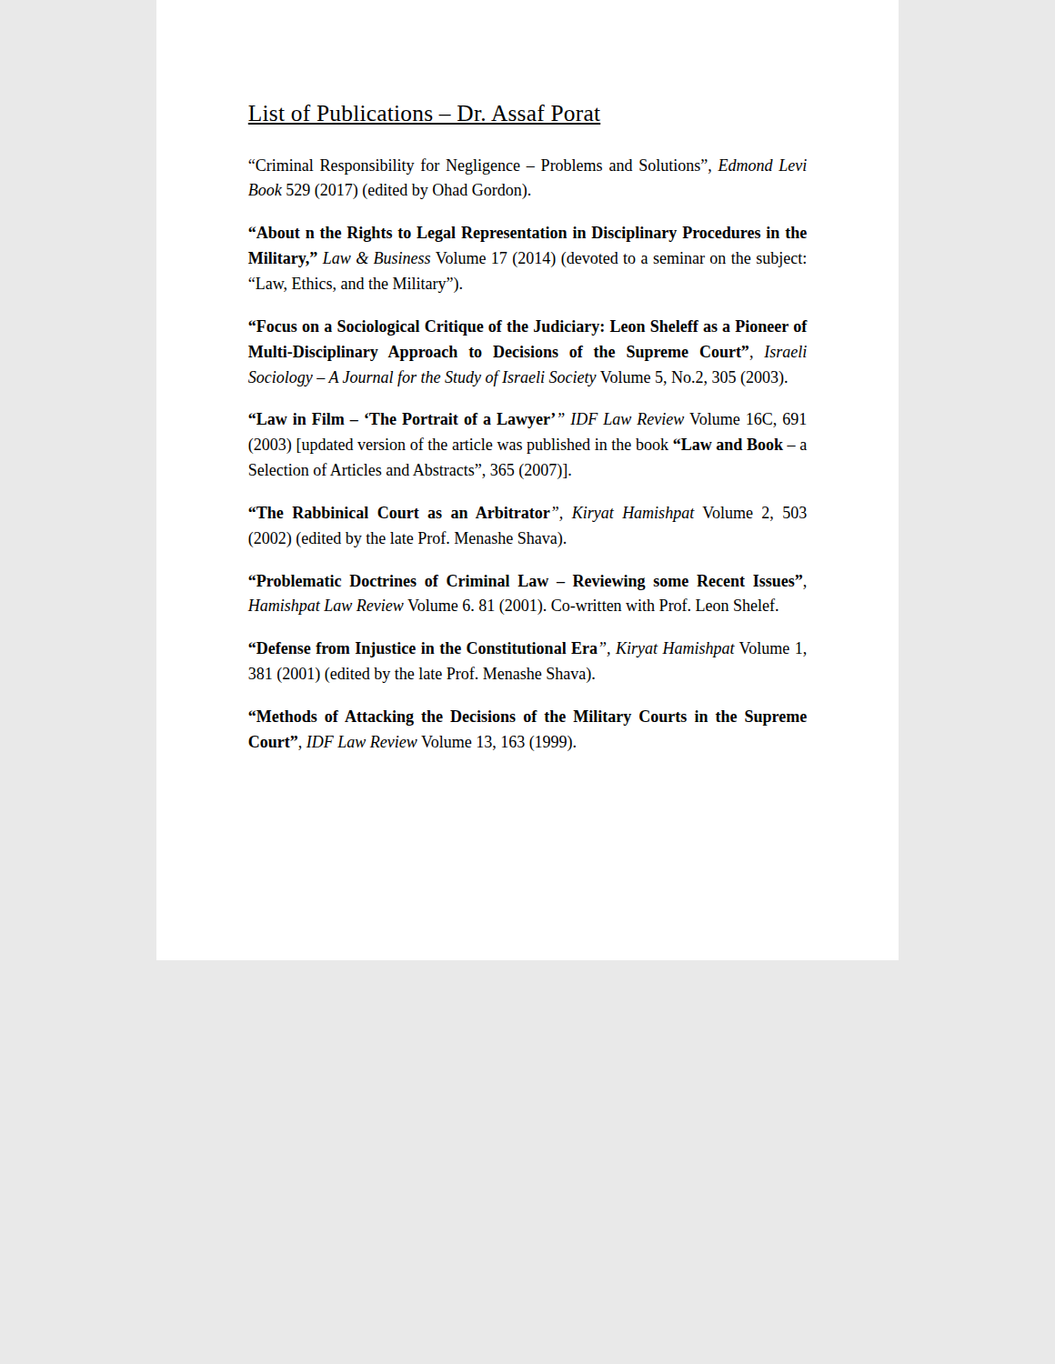List of Publications – Dr. Assaf Porat
“Criminal Responsibility for Negligence – Problems and Solutions”, Edmond Levi Book 529 (2017) (edited by Ohad Gordon).
“About n the Rights to Legal Representation in Disciplinary Procedures in the Military,” Law & Business Volume 17 (2014) (devoted to a seminar on the subject: “Law, Ethics, and the Military”).
“Focus on a Sociological Critique of the Judiciary: Leon Sheleff as a Pioneer of Multi-Disciplinary Approach to Decisions of the Supreme Court”, Israeli Sociology – A Journal for the Study of Israeli Society Volume 5, No.2, 305 (2003).
“Law in Film – ‘The Portrait of a Lawyer’” IDF Law Review Volume 16C, 691 (2003) [updated version of the article was published in the book “Law and Book – a Selection of Articles and Abstracts”, 365 (2007)].
“The Rabbinical Court as an Arbitrator”, Kiryat Hamishpat Volume 2, 503 (2002) (edited by the late Prof. Menashe Shava).
“Problematic Doctrines of Criminal Law – Reviewing some Recent Issues”, Hamishpat Law Review Volume 6. 81 (2001). Co-written with Prof. Leon Shelef.
“Defense from Injustice in the Constitutional Era”, Kiryat Hamishpat Volume 1, 381 (2001) (edited by the late Prof. Menashe Shava).
“Methods of Attacking the Decisions of the Military Courts in the Supreme Court”, IDF Law Review Volume 13, 163 (1999).